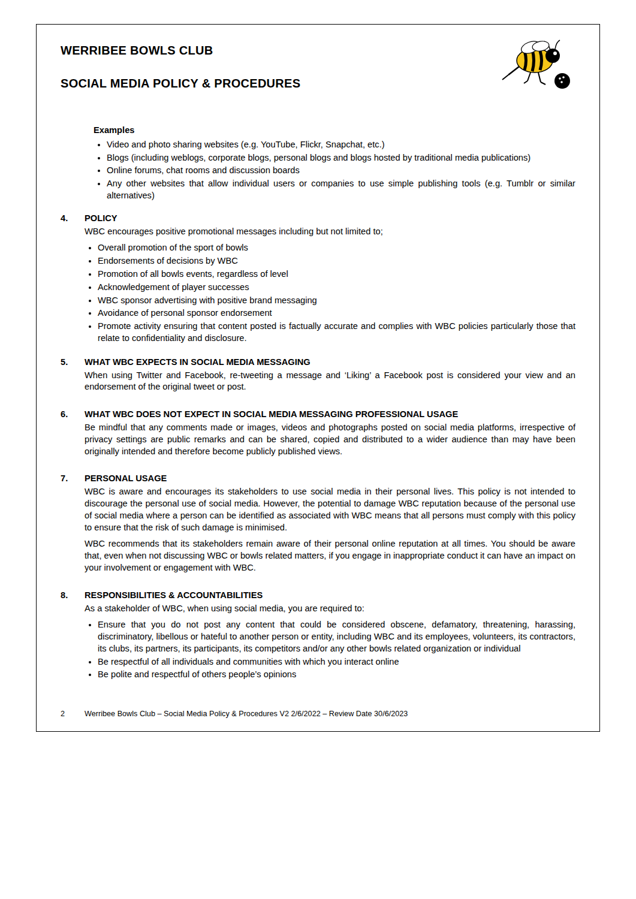WERRIBEE BOWLS CLUB
SOCIAL MEDIA POLICY & PROCEDURES
Examples
Video and photo sharing websites (e.g. YouTube, Flickr, Snapchat, etc.)
Blogs (including weblogs, corporate blogs, personal blogs and blogs hosted by traditional media publications)
Online forums, chat rooms and discussion boards
Any other websites that allow individual users or companies to use simple publishing tools (e.g. Tumblr or similar alternatives)
4.
POLICY
WBC encourages positive promotional messages including but not limited to;
Overall promotion of the sport of bowls
Endorsements of decisions by WBC
Promotion of all bowls events, regardless of level
Acknowledgement of player successes
WBC sponsor advertising with positive brand messaging
Avoidance of personal sponsor endorsement
Promote activity ensuring that content posted is factually accurate and complies with WBC policies particularly those that relate to confidentiality and disclosure.
5.
WHAT WBC EXPECTS IN SOCIAL MEDIA MESSAGING
When using Twitter and Facebook, re-tweeting a message and ‘Liking’ a Facebook post is considered your view and an endorsement of the original tweet or post.
6.
WHAT WBC DOES NOT EXPECT IN SOCIAL MEDIA MESSAGING PROFESSIONAL USAGE
Be mindful that any comments made or images, videos and photographs posted on social media platforms, irrespective of privacy settings are public remarks and can be shared, copied and distributed to a wider audience than may have been originally intended and therefore become publicly published views.
7.
PERSONAL USAGE
WBC is aware and encourages its stakeholders to use social media in their personal lives. This policy is not intended to discourage the personal use of social media. However, the potential to damage WBC reputation because of the personal use of social media where a person can be identified as associated with WBC means that all persons must comply with this policy to ensure that the risk of such damage is minimised.
WBC recommends that its stakeholders remain aware of their personal online reputation at all times. You should be aware that, even when not discussing WBC or bowls related matters, if you engage in inappropriate conduct it can have an impact on your involvement or engagement with WBC.
8.
RESPONSIBILITIES & ACCOUNTABILITIES
As a stakeholder of WBC, when using social media, you are required to:
Ensure that you do not post any content that could be considered obscene, defamatory, threatening, harassing, discriminatory, libellous or hateful to another person or entity, including WBC and its employees, volunteers, its contractors, its clubs, its partners, its participants, its competitors and/or any other bowls related organization or individual
Be respectful of all individuals and communities with which you interact online
Be polite and respectful of others people’s opinions
2
Werribee Bowls Club – Social Media Policy & Procedures V2 2/6/2022 – Review Date 30/6/2023